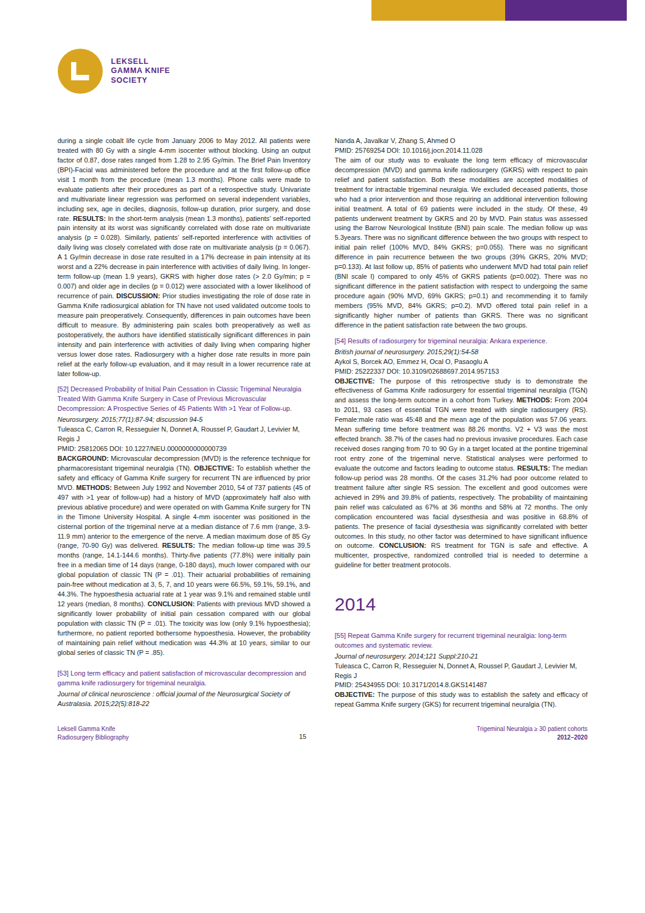Leksell Gamma Knife Society
during a single cobalt life cycle from January 2006 to May 2012. All patients were treated with 80 Gy with a single 4-mm isocenter without blocking. Using an output factor of 0.87, dose rates ranged from 1.28 to 2.95 Gy/min. The Brief Pain Inventory (BPI)-Facial was administered before the procedure and at the first follow-up office visit 1 month from the procedure (mean 1.3 months). Phone calls were made to evaluate patients after their procedures as part of a retrospective study. Univariate and multivariate linear regression was performed on several independent variables, including sex, age in deciles, diagnosis, follow-up duration, prior surgery, and dose rate. RESULTS: In the short-term analysis (mean 1.3 months), patients’ self-reported pain intensity at its worst was significantly correlated with dose rate on multivariate analysis (p = 0.028). Similarly, patients’ self-reported interference with activities of daily living was closely correlated with dose rate on multivariate analysis (p = 0.067). A 1 Gy/min decrease in dose rate resulted in a 17% decrease in pain intensity at its worst and a 22% decrease in pain interference with activities of daily living. In longer-term follow-up (mean 1.9 years), GKRS with higher dose rates (> 2.0 Gy/min; p = 0.007) and older age in deciles (p = 0.012) were associated with a lower likelihood of recurrence of pain. DISCUSSION: Prior studies investigating the role of dose rate in Gamma Knife radiosurgical ablation for TN have not used validated outcome tools to measure pain preoperatively. Consequently, differences in pain outcomes have been difficult to measure. By administering pain scales both preoperatively as well as postoperatively, the authors have identified statistically significant differences in pain intensity and pain interference with activities of daily living when comparing higher versus lower dose rates. Radiosurgery with a higher dose rate results in more pain relief at the early follow-up evaluation, and it may result in a lower recurrence rate at later follow-up.
[52] Decreased Probability of Initial Pain Cessation in Classic Trigeminal Neuralgia Treated With Gamma Knife Surgery in Case of Previous Microvascular Decompression: A Prospective Series of 45 Patients With >1 Year of Follow-up.
Neurosurgery. 2015;77(1):87-94; discussion 94-5
Tuleasca C, Carron R, Resseguier N, Donnet A, Roussel P, Gaudart J, Levivier M, Regis J
PMID: 25812065 DOI: 10.1227/NEU.0000000000000739
BACKGROUND: Microvascular decompression (MVD) is the reference technique for pharmacoresistant trigeminal neuralgia (TN). OBJECTIVE: To establish whether the safety and efficacy of Gamma Knife surgery for recurrent TN are influenced by prior MVD. METHODS: Between July 1992 and November 2010, 54 of 737 patients (45 of 497 with >1 year of follow-up) had a history of MVD (approximately half also with previous ablative procedure) and were operated on with Gamma Knife surgery for TN in the Timone University Hospital. A single 4-mm isocenter was positioned in the cisternal portion of the trigeminal nerve at a median distance of 7.6 mm (range, 3.9-11.9 mm) anterior to the emergence of the nerve. A median maximum dose of 85 Gy (range, 70-90 Gy) was delivered. RESULTS: The median follow-up time was 39.5 months (range, 14.1-144.6 months). Thirty-five patients (77.8%) were initially pain free in a median time of 14 days (range, 0-180 days), much lower compared with our global population of classic TN (P = .01). Their actuarial probabilities of remaining pain-free without medication at 3, 5, 7, and 10 years were 66.5%, 59.1%, 59.1%, and 44.3%. The hypoesthesia actuarial rate at 1 year was 9.1% and remained stable until 12 years (median, 8 months). CONCLUSION: Patients with previous MVD showed a significantly lower probability of initial pain cessation compared with our global population with classic TN (P = .01). The toxicity was low (only 9.1% hypoesthesia); furthermore, no patient reported bothersome hypoesthesia. However, the probability of maintaining pain relief without medication was 44.3% at 10 years, similar to our global series of classic TN (P = .85).
[53] Long term efficacy and patient satisfaction of microvascular decompression and gamma knife radiosurgery for trigeminal neuralgia.
Journal of clinical neuroscience : official journal of the Neurosurgical Society of Australasia. 2015;22(5):818-22
Nanda A, Javalkar V, Zhang S, Ahmed O
PMID: 25769254 DOI: 10.1016/j.jocn.2014.11.028
The aim of our study was to evaluate the long term efficacy of microvascular decompression (MVD) and gamma knife radiosurgery (GKRS) with respect to pain relief and patient satisfaction. Both these modalities are accepted modalities of treatment for intractable trigeminal neuralgia. We excluded deceased patients, those who had a prior intervention and those requiring an additional intervention following initial treatment. A total of 69 patients were included in the study. Of these, 49 patients underwent treatment by GKRS and 20 by MVD. Pain status was assessed using the Barrow Neurological Institute (BNI) pain scale. The median follow up was 5.3years. There was no significant difference between the two groups with respect to initial pain relief (100% MVD, 84% GKRS; p=0.055). There was no significant difference in pain recurrence between the two groups (39% GKRS, 20% MVD; p=0.133). At last follow up, 85% of patients who underwent MVD had total pain relief (BNI scale I) compared to only 45% of GKRS patients (p=0.002). There was no significant difference in the patient satisfaction with respect to undergoing the same procedure again (90% MVD, 69% GKRS; p=0.1) and recommending it to family members (95% MVD, 84% GKRS; p=0.2). MVD offered total pain relief in a significantly higher number of patients than GKRS. There was no significant difference in the patient satisfaction rate between the two groups.
[54] Results of radiosurgery for trigeminal neuralgia: Ankara experience.
British journal of neurosurgery. 2015;29(1):54-58
Aykol S, Borcek AO, Emmez H, Ocal O, Pasaoglu A
PMID: 25222337 DOI: 10.3109/02688697.2014.957153
OBJECTIVE: The purpose of this retrospective study is to demonstrate the effectiveness of Gamma Knife radiosurgery for essential trigeminal neuralgia (TGN) and assess the long-term outcome in a cohort from Turkey. METHODS: From 2004 to 2011, 93 cases of essential TGN were treated with single radiosurgery (RS). Female:male ratio was 45:48 and the mean age of the population was 57.06 years. Mean suffering time before treatment was 88.26 months. V2 + V3 was the most effected branch. 38.7% of the cases had no previous invasive procedures. Each case received doses ranging from 70 to 90 Gy in a target located at the pontine trigeminal root entry zone of the trigeminal nerve. Statistical analyses were performed to evaluate the outcome and factors leading to outcome status. RESULTS: The median follow-up period was 28 months. Of the cases 31.2% had poor outcome related to treatment failure after single RS session. The excellent and good outcomes were achieved in 29% and 39.8% of patients, respectively. The probability of maintaining pain relief was calculated as 67% at 36 months and 58% at 72 months. The only complication encountered was facial dysesthesia and was positive in 68.8% of patients. The presence of facial dysesthesia was significantly correlated with better outcomes. In this study, no other factor was determined to have significant influence on outcome. CONCLUSION: RS treatment for TGN is safe and effective. A multicenter, prospective, randomized controlled trial is needed to determine a guideline for better treatment protocols.
2014
[55] Repeat Gamma Knife surgery for recurrent trigeminal neuralgia: long-term outcomes and systematic review.
Journal of neurosurgery. 2014;121 Suppl:210-21
Tuleasca C, Carron R, Resseguier N, Donnet A, Roussel P, Gaudart J, Levivier M, Regis J
PMID: 25434955 DOI: 10.3171/2014.8.GKS141487
OBJECTIVE: The purpose of this study was to establish the safety and efficacy of repeat Gamma Knife surgery (GKS) for recurrent trigeminal neuralgia (TN).
Leksell Gamma Knife
Radiosurgery Bibliography
15
Trigeminal Neuralgia ≥ 30 patient cohorts
2012–2020